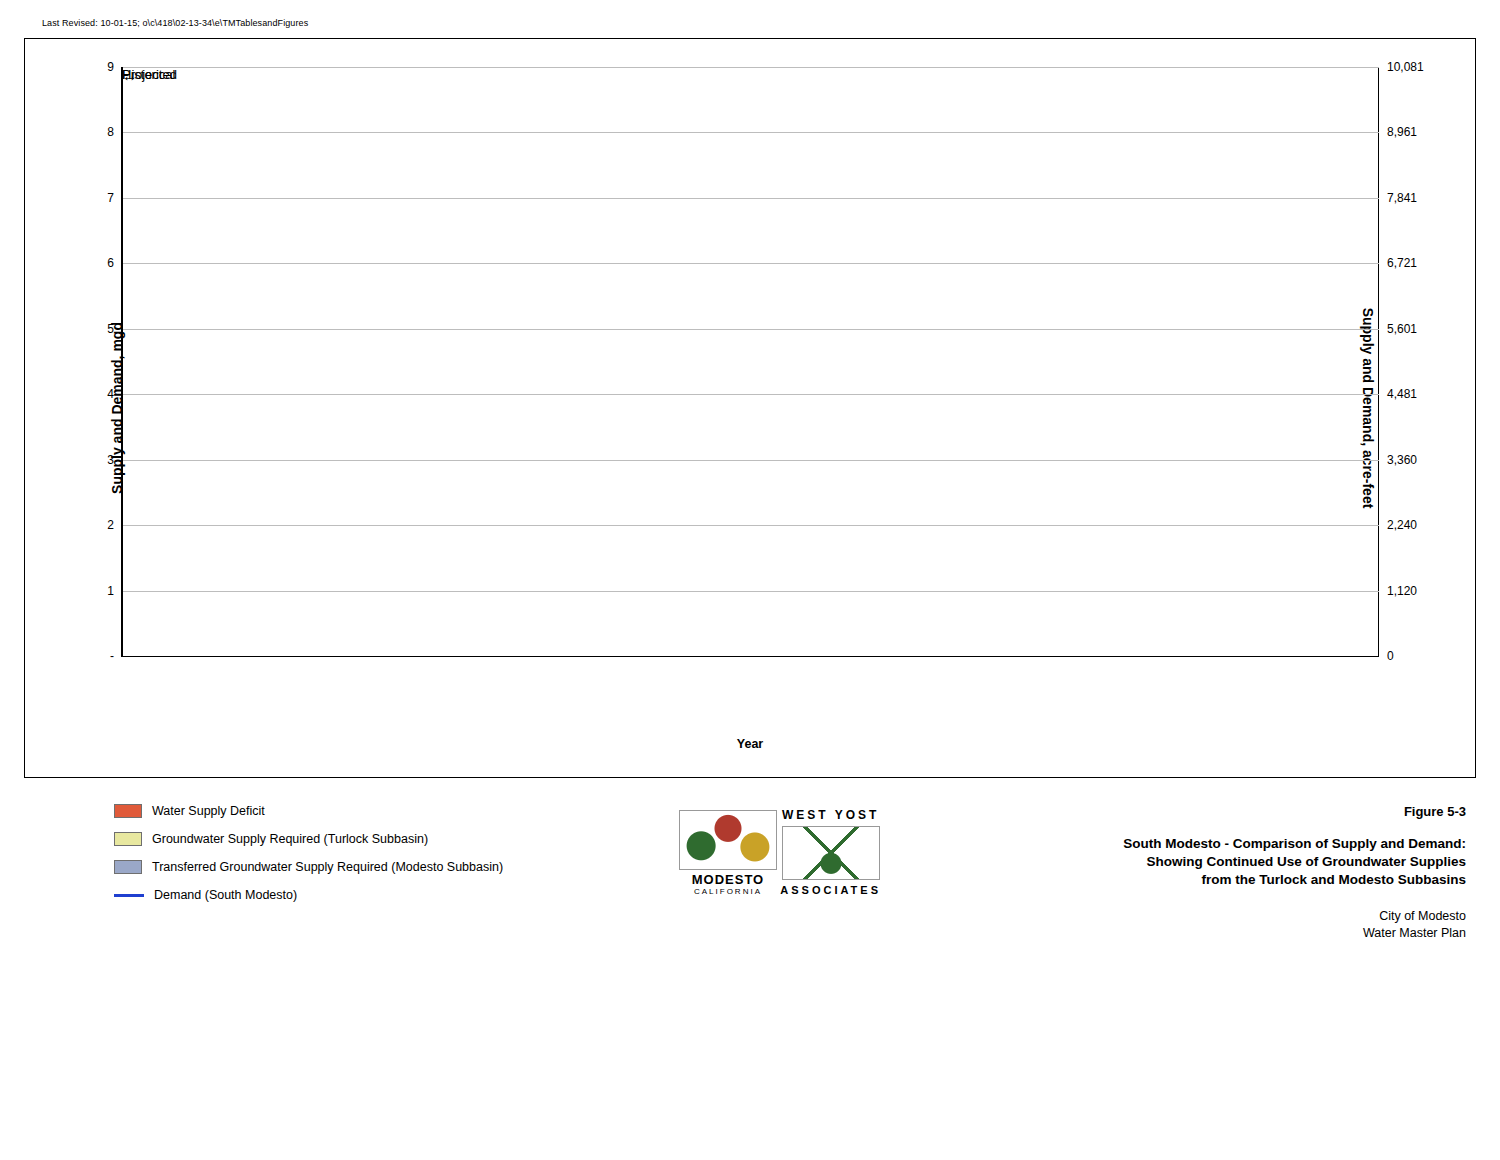Last Revised: 10-01-15; o\c\418\02-13-34\e\TMTablesandFigures
Supply and Demand, mgd
Supply and Demand, acre-feet
9
8
7
6
5
4
3
2
1
-
10,081
8,961
7,841
6,721
5,601
4,481
3,360
2,240
1,120
0
Historical
Projected
←
→
Year
Water Supply Deficit
Groundwater Supply Required (Turlock Subbasin)
Transferred Groundwater Supply Required (Modesto Subbasin)
Demand (South Modesto)
MODESTO
CALIFORNIA
WEST YOST
ASSOCIATES
Figure 5-3
South Modesto - Comparison of Supply and Demand:
Showing Continued Use of Groundwater Supplies
from the Turlock and Modesto Subbasins
City of Modesto
Water Master Plan